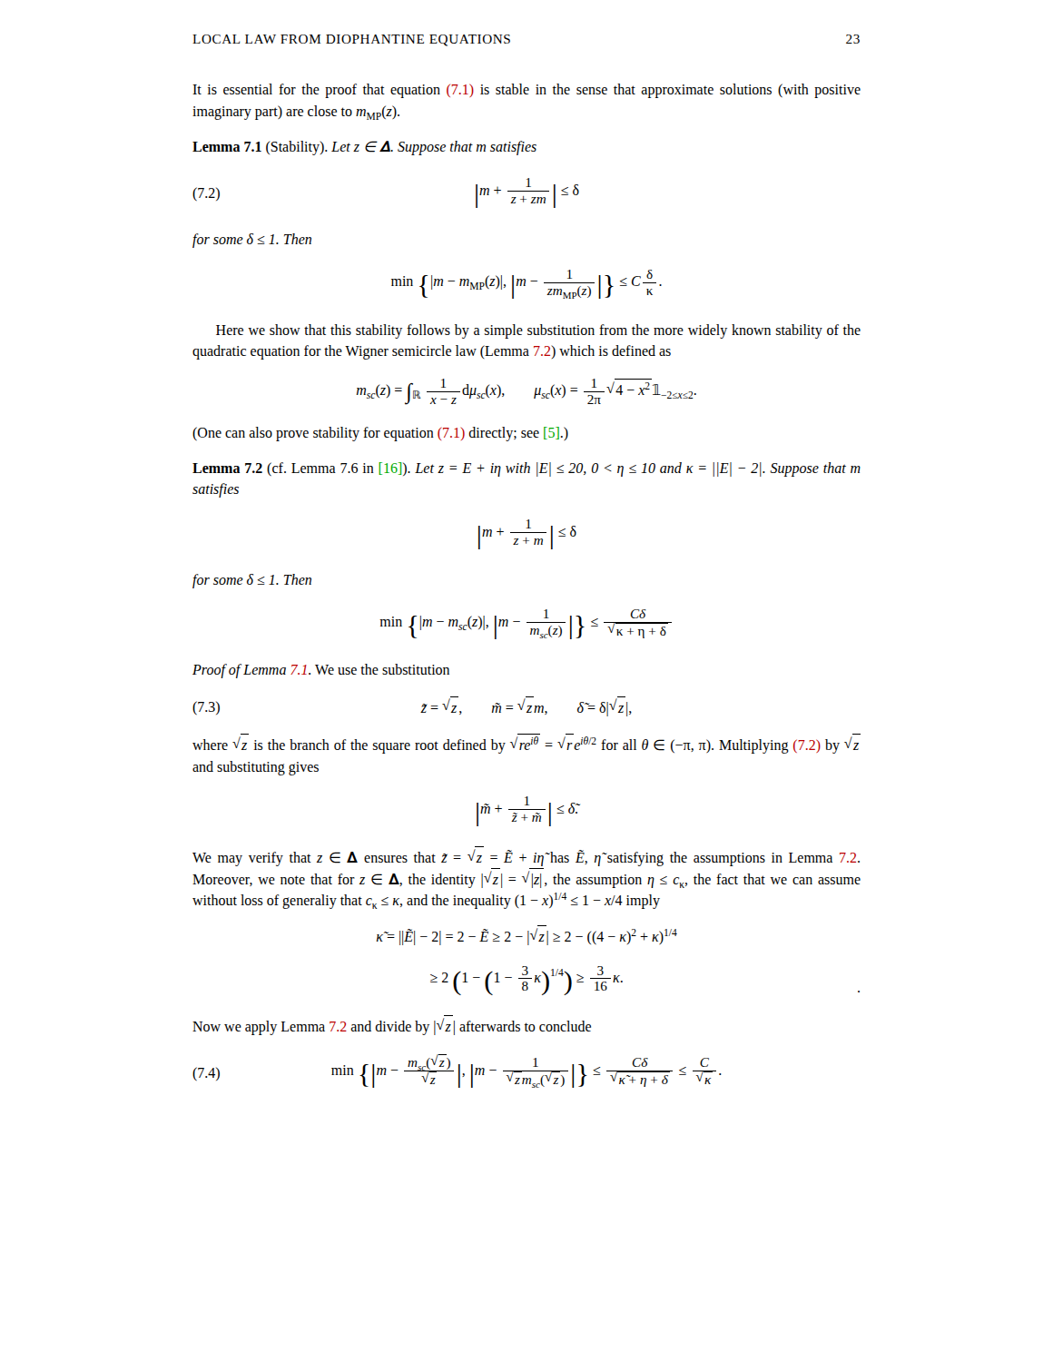LOCAL LAW FROM DIOPHANTINE EQUATIONS 23
It is essential for the proof that equation (7.1) is stable in the sense that approximate solutions (with positive imaginary part) are close to mMP(z).
Lemma 7.1 (Stability). Let z ∈ 𝚫. Suppose that m satisfies
(7.2) |m + 1 z + zm| ≤ δ
for some δ ≤ 1. Then
min {|m − mMP(z)|, |m − 1 zmMP(z)|} ≤ Cδκ.
Here we show that this stability follows by a simple substitution from the more widely known stability of the quadratic equation for the Wigner semicircle law (Lemma 7.2) which is defined as
msc(z) = ∫ℝ 1 x − zdμsc(x), μsc(x) = 12π 4 − x2𝟙−2≤x≤2.
(One can also prove stability for equation (7.1) directly; see [5].)
Lemma 7.2 (cf. Lemma 7.6 in [16]). Let z = E + iη with |E| ≤ 20, 0 < η ≤ 10 and κ = ||E| − 2|. Suppose that m satisfies
|m + 1 z + m| ≤ δ
for some δ ≤ 1. Then
min {|m − msc(z)|, |m − 1 msc(z)|} ≤ Cδ κ + η + δ
Proof of Lemma 7.1. We use the substitution
(7.3) z̃ = z, m̃ = zm, δ̃ = δ|z|,
where z is the branch of the square root defined by reiθ = reiθ/2 for all θ ∈ (−π, π). Multiplying (7.2) by z and substituting gives
|m̃ + 1 z̃ + m̃| ≤ δ̃.
We may verify that z ∈ 𝚫 ensures that z̃ = z = Ẽ + iη̃ has Ẽ, η̃ satisfying the assumptions in Lemma 7.2. Moreover, we note that for z ∈ 𝚫, the identity |z| = |z|, the assumption η ≤ cκ, the fact that we can assume without loss of generaliy that cκ ≤ κ, and the inequality (1 − x)1/4 ≤ 1 − x/4 imply
κ̃ = ||Ẽ| − 2| = 2 − Ẽ ≥ 2 − |z| ≥ 2 − ((4 − κ)2 + κ)1/4
≥ 2 (1 − (1 − 38 κ)1/4) ≥ 316 κ.
.
Now we apply Lemma 7.2 and divide by |z| afterwards to conclude
(7.4) min {|m − msc(z) z|, |m − 1 zmsc(z)|} ≤ Cδ κ̃ + η + δ ≤ Cκ.